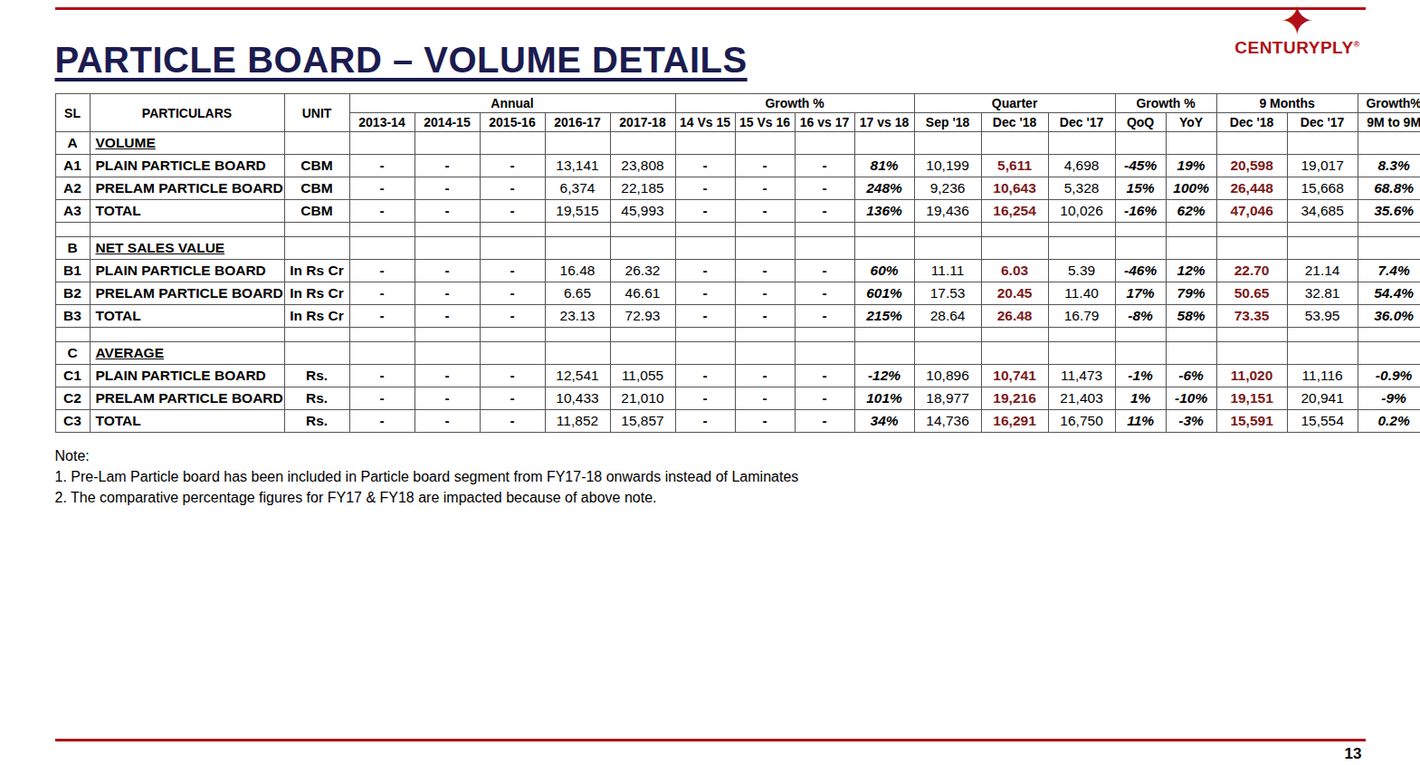✦
CENTURYPLY®
PARTICLE BOARD – VOLUME DETAILS
| SL | PARTICULARS | UNIT | Annual | Growth % | Quarter | Growth % | 9 Months | Growth% |
| --- | --- | --- | --- | --- | --- | --- | --- | --- |
| 2013-14 | 2014-15 | 2015-16 | 2016-17 | 2017-18 | 14 Vs 15 | 15 Vs 16 | 16 vs 17 | 17 vs 18 | Sep '18 | Dec '18 | Dec '17 | QoQ | YoY | Dec '18 | Dec '17 | 9M to 9M |
| A | VOLUME | | | | | | | | | | | | | | | | | | |
| A1 | PLAIN PARTICLE BOARD | CBM | - | - | - | 13,141 | 23,808 | - | - | - | 81% | 10,199 | 5,611 | 4,698 | -45% | 19% | 20,598 | 19,017 | 8.3% |
| A2 | PRELAM PARTICLE BOARD | CBM | - | - | - | 6,374 | 22,185 | - | - | - | 248% | 9,236 | 10,643 | 5,328 | 15% | 100% | 26,448 | 15,668 | 68.8% |
| A3 | TOTAL | CBM | - | - | - | 19,515 | 45,993 | - | - | - | 136% | 19,436 | 16,254 | 10,026 | -16% | 62% | 47,046 | 34,685 | 35.6% |
| B | NET SALES VALUE | | | | | | | | | | | | | | | | | | |
| B1 | PLAIN PARTICLE BOARD | In Rs Cr | - | - | - | 16.48 | 26.32 | - | - | - | 60% | 11.11 | 6.03 | 5.39 | -46% | 12% | 22.70 | 21.14 | 7.4% |
| B2 | PRELAM PARTICLE BOARD | In Rs Cr | - | - | - | 6.65 | 46.61 | - | - | - | 601% | 17.53 | 20.45 | 11.40 | 17% | 79% | 50.65 | 32.81 | 54.4% |
| B3 | TOTAL | In Rs Cr | - | - | - | 23.13 | 72.93 | - | - | - | 215% | 28.64 | 26.48 | 16.79 | -8% | 58% | 73.35 | 53.95 | 36.0% |
| C | AVERAGE | | | | | | | | | | | | | | | | | | |
| C1 | PLAIN PARTICLE BOARD | Rs. | - | - | - | 12,541 | 11,055 | - | - | - | -12% | 10,896 | 10,741 | 11,473 | -1% | -6% | 11,020 | 11,116 | -0.9% |
| C2 | PRELAM PARTICLE BOARD | Rs. | - | - | - | 10,433 | 21,010 | - | - | - | 101% | 18,977 | 19,216 | 21,403 | 1% | -10% | 19,151 | 20,941 | -9% |
| C3 | TOTAL | Rs. | - | - | - | 11,852 | 15,857 | - | - | - | 34% | 14,736 | 16,291 | 16,750 | 11% | -3% | 15,591 | 15,554 | 0.2% |
Note:
1. Pre-Lam Particle board has been included in Particle board segment from FY17-18 onwards instead of Laminates
2. The comparative percentage figures for FY17 & FY18 are impacted because of above note.
13